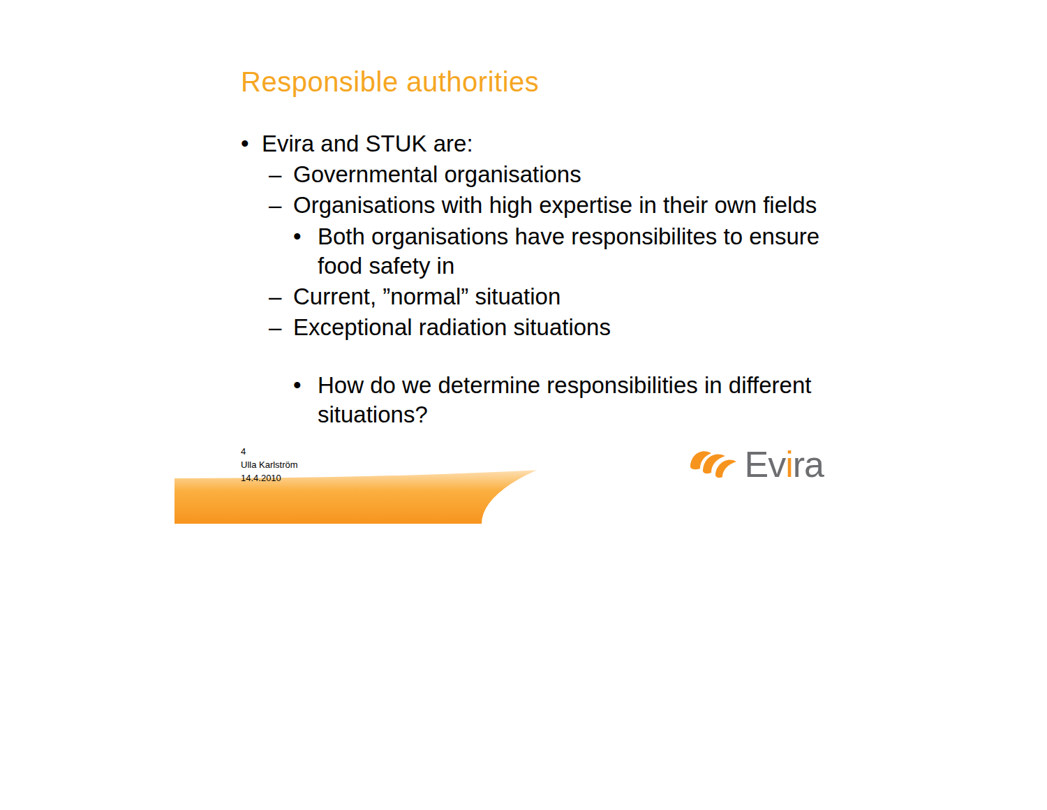Responsible authorities
Evira and STUK are:
Governmental organisations
Organisations with high expertise in their own fields
Both organisations have responsibilites to ensure food safety in
Current, ”normal” situation
Exceptional radiation situations
How do we determine responsibilities in different situations?
4
Ulla Karlström
14.4.2010
Evira